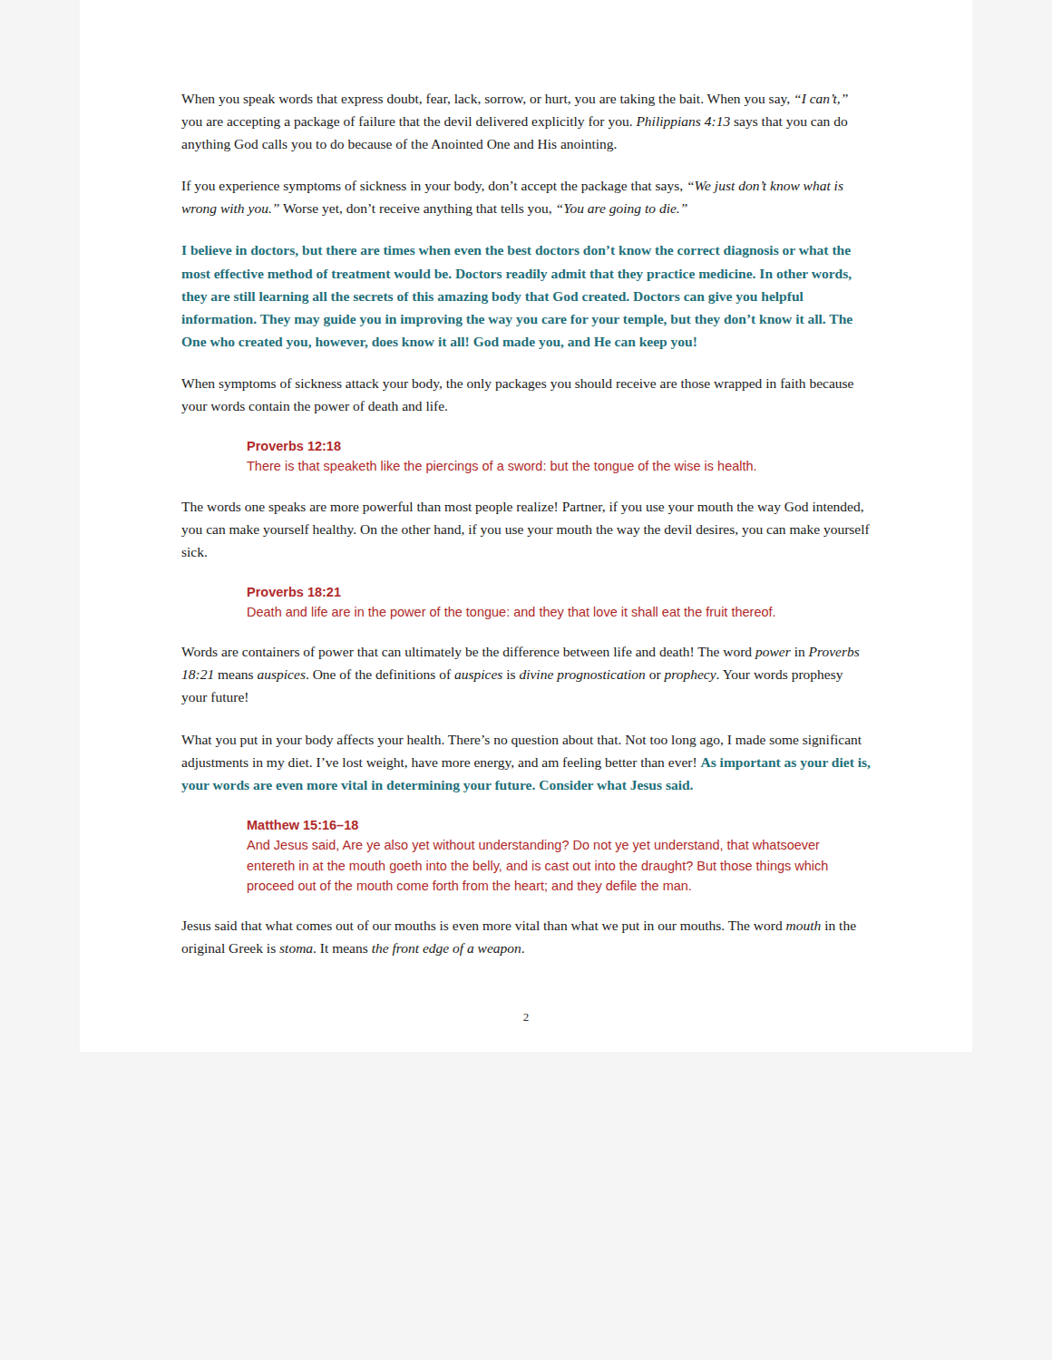When you speak words that express doubt, fear, lack, sorrow, or hurt, you are taking the bait. When you say, “I can’t,” you are accepting a package of failure that the devil delivered explicitly for you. Philippians 4:13 says that you can do anything God calls you to do because of the Anointed One and His anointing.
If you experience symptoms of sickness in your body, don’t accept the package that says, “We just don’t know what is wrong with you.” Worse yet, don’t receive anything that tells you, “You are going to die.”
I believe in doctors, but there are times when even the best doctors don’t know the correct diagnosis or what the most effective method of treatment would be. Doctors readily admit that they practice medicine. In other words, they are still learning all the secrets of this amazing body that God created. Doctors can give you helpful information. They may guide you in improving the way you care for your temple, but they don’t know it all. The One who created you, however, does know it all! God made you, and He can keep you!
When symptoms of sickness attack your body, the only packages you should receive are those wrapped in faith because your words contain the power of death and life.
Proverbs 12:18 There is that speaketh like the piercings of a sword: but the tongue of the wise is health.
The words one speaks are more powerful than most people realize! Partner, if you use your mouth the way God intended, you can make yourself healthy. On the other hand, if you use your mouth the way the devil desires, you can make yourself sick.
Proverbs 18:21 Death and life are in the power of the tongue: and they that love it shall eat the fruit thereof.
Words are containers of power that can ultimately be the difference between life and death! The word power in Proverbs 18:21 means auspices. One of the definitions of auspices is divine prognostication or prophecy. Your words prophesy your future!
What you put in your body affects your health. There’s no question about that. Not too long ago, I made some significant adjustments in my diet. I’ve lost weight, have more energy, and am feeling better than ever! As important as your diet is, your words are even more vital in determining your future. Consider what Jesus said.
Matthew 15:16–18 And Jesus said, Are ye also yet without understanding? Do not ye yet understand, that whatsoever entereth in at the mouth goeth into the belly, and is cast out into the draught? But those things which proceed out of the mouth come forth from the heart; and they defile the man.
Jesus said that what comes out of our mouths is even more vital than what we put in our mouths. The word mouth in the original Greek is stoma. It means the front edge of a weapon.
2